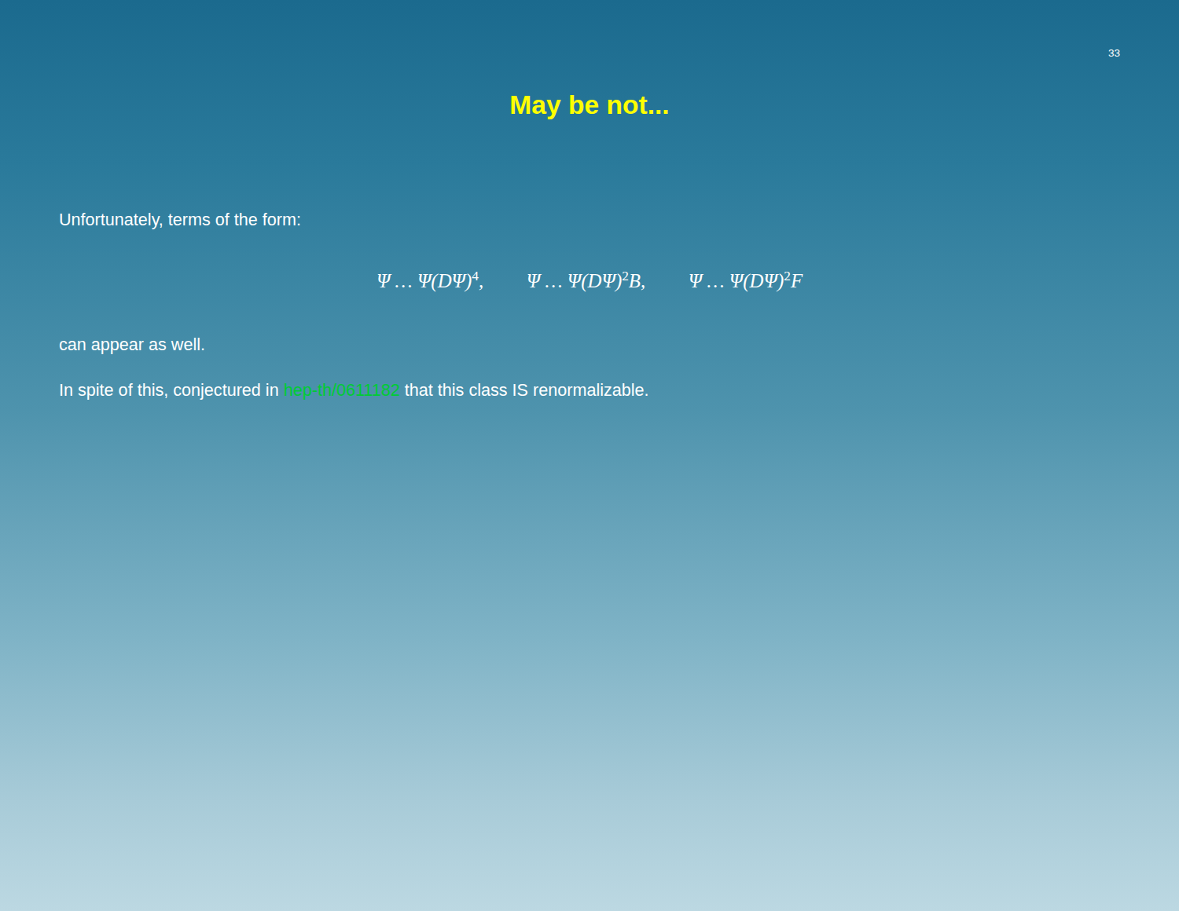33
May be not...
Unfortunately, terms of the form:
Ψ … Ψ(DΨ)4, Ψ … Ψ(DΨ)2B, Ψ … Ψ(DΨ)2F
can appear as well.
In spite of this, conjectured in hep-th/0611182 that this class IS renormalizable.